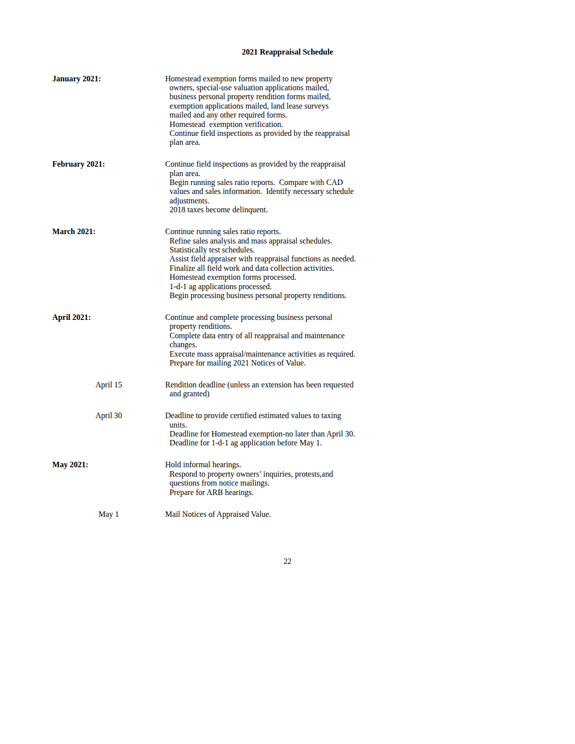2021 Reappraisal Schedule
| January 2021: | Homestead exemption forms mailed to new property owners, special-use valuation applications mailed, business personal property rendition forms mailed, exemption applications mailed, land lease surveys mailed and any other required forms. Homestead exemption verification. Continue field inspections as provided by the reappraisal plan area. |
| February 2021: | Continue field inspections as provided by the reappraisal plan area. Begin running sales ratio reports. Compare with CAD values and sales information. Identify necessary schedule adjustments. 2018 taxes become delinquent. |
| March 2021: | Continue running sales ratio reports. Refine sales analysis and mass appraisal schedules. Statistically test schedules. Assist field appraiser with reappraisal functions as needed. Finalize all field work and data collection activities. Homestead exemption forms processed. 1-d-1 ag applications processed. Begin processing business personal property renditions. |
| April 2021: | Continue and complete processing business personal property renditions. Complete data entry of all reappraisal and maintenance changes. Execute mass appraisal/maintenance activities as required. Prepare for mailing 2021 Notices of Value. |
| April 15 | Rendition deadline (unless an extension has been requested and granted) |
| April 30 | Deadline to provide certified estimated values to taxing units. Deadline for Homestead exemption-no later than April 30. Deadline for 1-d-1 ag application before May 1. |
| May 2021: | Hold informal hearings. Respond to property owners’ inquiries, protests,and questions from notice mailings. Prepare for ARB hearings. |
| May 1 | Mail Notices of Appraised Value. |
22